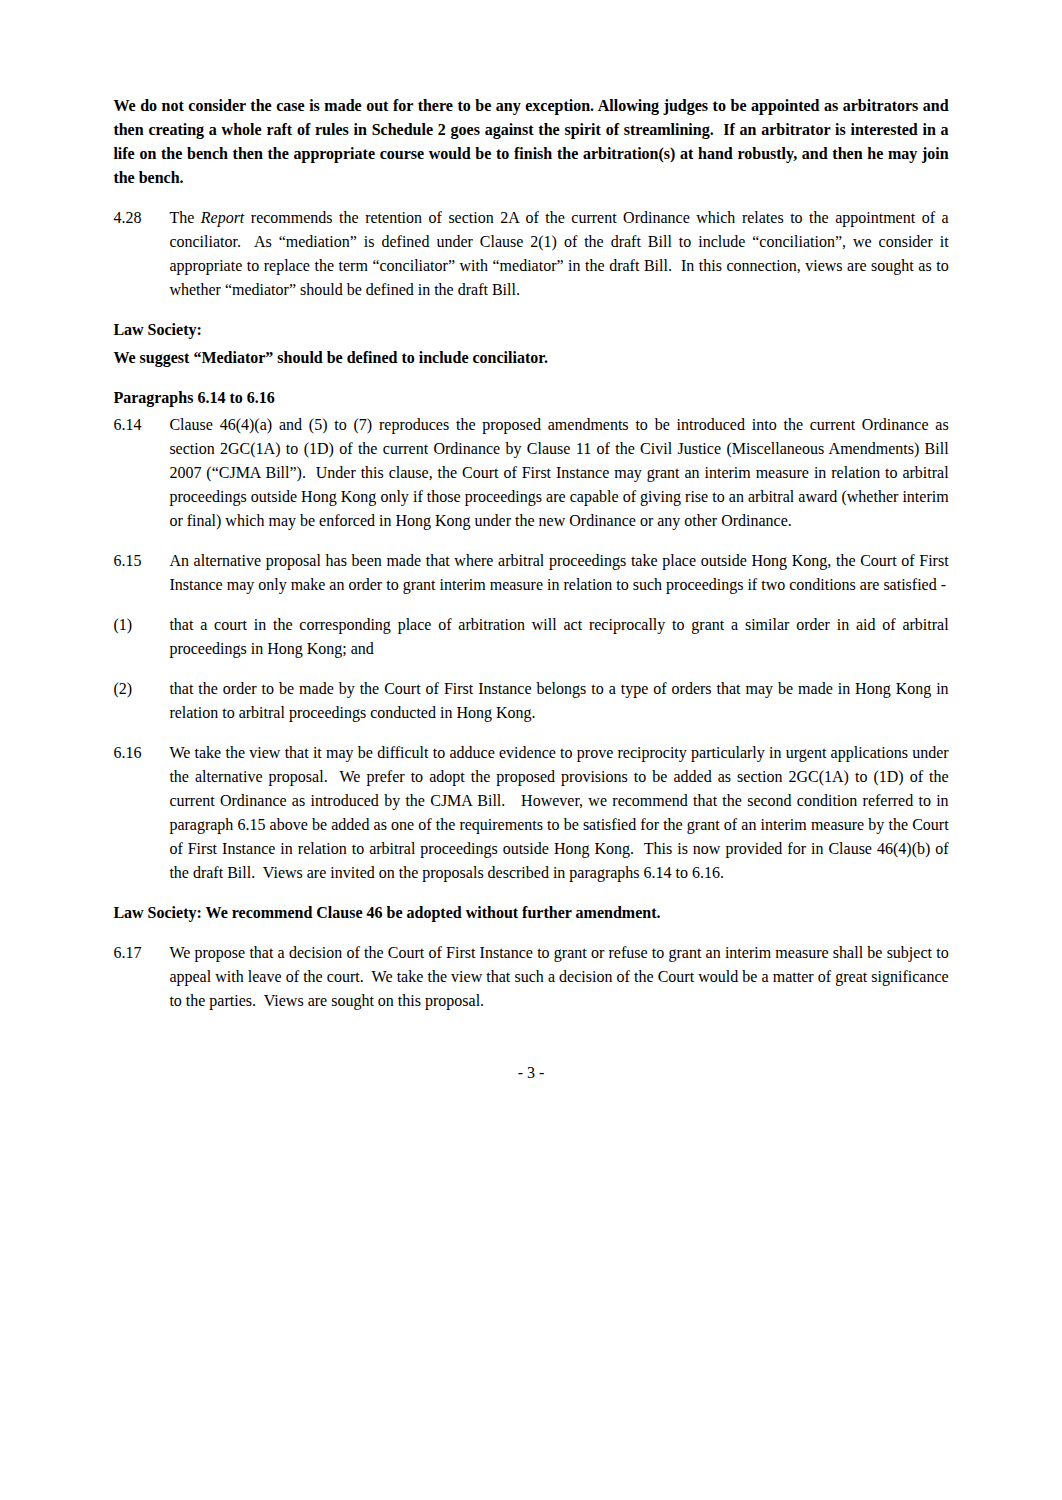We do not consider the case is made out for there to be any exception. Allowing judges to be appointed as arbitrators and then creating a whole raft of rules in Schedule 2 goes against the spirit of streamlining. If an arbitrator is interested in a life on the bench then the appropriate course would be to finish the arbitration(s) at hand robustly, and then he may join the bench.
4.28
The Report recommends the retention of section 2A of the current Ordinance which relates to the appointment of a conciliator. As “mediation” is defined under Clause 2(1) of the draft Bill to include “conciliation”, we consider it appropriate to replace the term “conciliator” with “mediator” in the draft Bill. In this connection, views are sought as to whether “mediator” should be defined in the draft Bill.
Law Society:
We suggest “Mediator” should be defined to include conciliator.
Paragraphs 6.14 to 6.16
6.14
Clause 46(4)(a) and (5) to (7) reproduces the proposed amendments to be introduced into the current Ordinance as section 2GC(1A) to (1D) of the current Ordinance by Clause 11 of the Civil Justice (Miscellaneous Amendments) Bill 2007 (“CJMA Bill”). Under this clause, the Court of First Instance may grant an interim measure in relation to arbitral proceedings outside Hong Kong only if those proceedings are capable of giving rise to an arbitral award (whether interim or final) which may be enforced in Hong Kong under the new Ordinance or any other Ordinance.
6.15
An alternative proposal has been made that where arbitral proceedings take place outside Hong Kong, the Court of First Instance may only make an order to grant interim measure in relation to such proceedings if two conditions are satisfied -
(1)
that a court in the corresponding place of arbitration will act reciprocally to grant a similar order in aid of arbitral proceedings in Hong Kong; and
(2)
that the order to be made by the Court of First Instance belongs to a type of orders that may be made in Hong Kong in relation to arbitral proceedings conducted in Hong Kong.
6.16
We take the view that it may be difficult to adduce evidence to prove reciprocity particularly in urgent applications under the alternative proposal. We prefer to adopt the proposed provisions to be added as section 2GC(1A) to (1D) of the current Ordinance as introduced by the CJMA Bill. However, we recommend that the second condition referred to in paragraph 6.15 above be added as one of the requirements to be satisfied for the grant of an interim measure by the Court of First Instance in relation to arbitral proceedings outside Hong Kong. This is now provided for in Clause 46(4)(b) of the draft Bill. Views are invited on the proposals described in paragraphs 6.14 to 6.16.
Law Society: We recommend Clause 46 be adopted without further amendment.
6.17
We propose that a decision of the Court of First Instance to grant or refuse to grant an interim measure shall be subject to appeal with leave of the court. We take the view that such a decision of the Court would be a matter of great significance to the parties. Views are sought on this proposal.
- 3 -